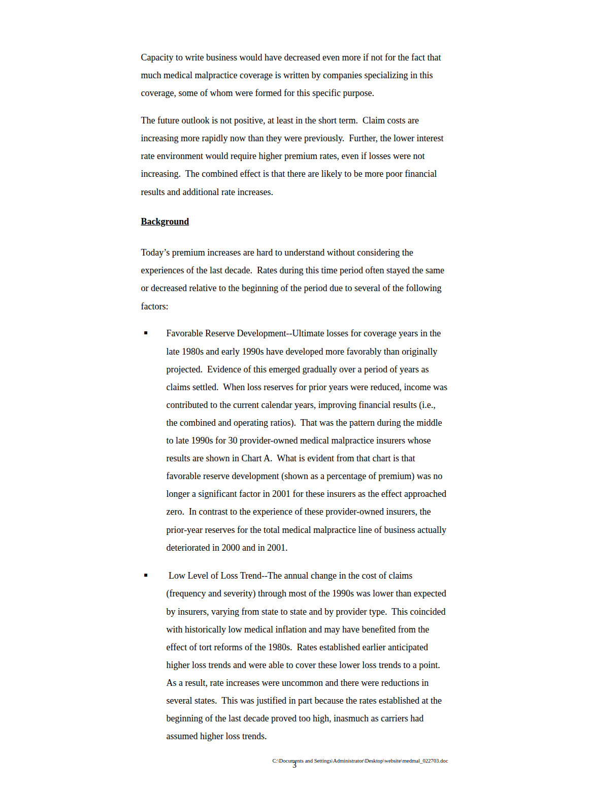Capacity to write business would have decreased even more if not for the fact that much medical malpractice coverage is written by companies specializing in this coverage, some of whom were formed for this specific purpose.
The future outlook is not positive, at least in the short term. Claim costs are increasing more rapidly now than they were previously. Further, the lower interest rate environment would require higher premium rates, even if losses were not increasing. The combined effect is that there are likely to be more poor financial results and additional rate increases.
Background
Today’s premium increases are hard to understand without considering the experiences of the last decade. Rates during this time period often stayed the same or decreased relative to the beginning of the period due to several of the following factors:
Favorable Reserve Development--Ultimate losses for coverage years in the late 1980s and early 1990s have developed more favorably than originally projected. Evidence of this emerged gradually over a period of years as claims settled. When loss reserves for prior years were reduced, income was contributed to the current calendar years, improving financial results (i.e., the combined and operating ratios). That was the pattern during the middle to late 1990s for 30 provider-owned medical malpractice insurers whose results are shown in Chart A. What is evident from that chart is that favorable reserve development (shown as a percentage of premium) was no longer a significant factor in 2001 for these insurers as the effect approached zero. In contrast to the experience of these provider-owned insurers, the prior-year reserves for the total medical malpractice line of business actually deteriorated in 2000 and in 2001.
Low Level of Loss Trend--The annual change in the cost of claims (frequency and severity) through most of the 1990s was lower than expected by insurers, varying from state to state and by provider type. This coincided with historically low medical inflation and may have benefited from the effect of tort reforms of the 1980s. Rates established earlier anticipated higher loss trends and were able to cover these lower loss trends to a point. As a result, rate increases were uncommon and there were reductions in several states. This was justified in part because the rates established at the beginning of the last decade proved too high, inasmuch as carriers had assumed higher loss trends.
3 C:\Documents and Settings\Administrator\Desktop\website\medmal_022703.doc